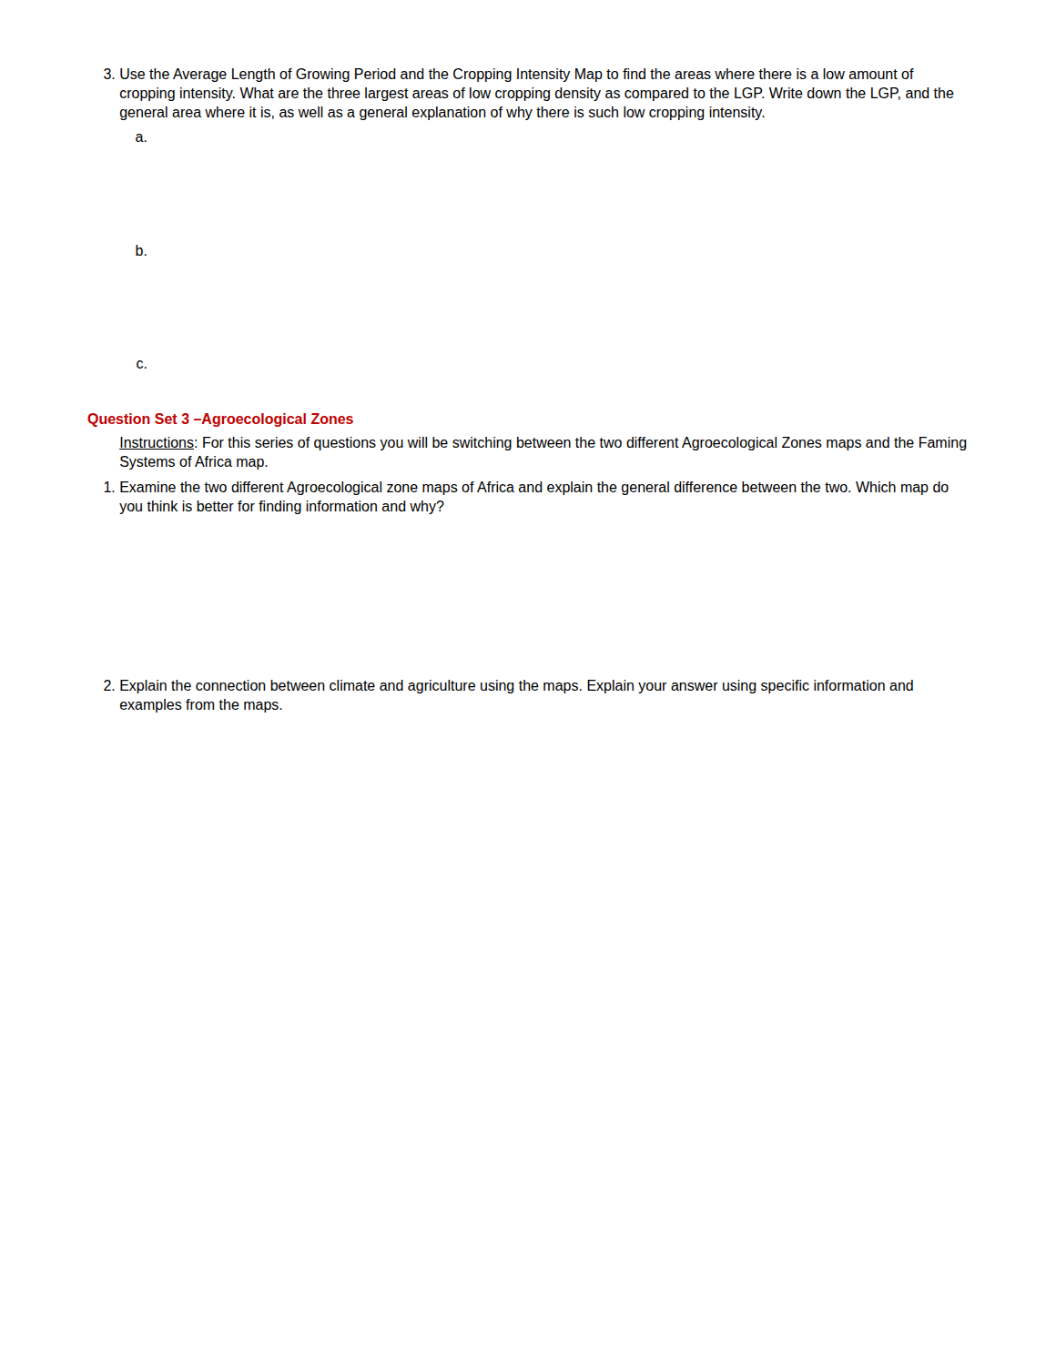Use the Average Length of Growing Period and the Cropping Intensity Map to find the areas where there is a low amount of cropping intensity. What are the three largest areas of low cropping density as compared to the LGP. Write down the LGP, and the general area where it is, as well as a general explanation of why there is such low cropping intensity.
Question Set 3 –Agroecological Zones
Instructions: For this series of questions you will be switching between the two different Agroecological Zones maps and the Faming Systems of Africa map.
Examine the two different Agroecological zone maps of Africa and explain the general difference between the two. Which map do you think is better for finding information and why?
Explain the connection between climate and agriculture using the maps. Explain your answer using specific information and examples from the maps.